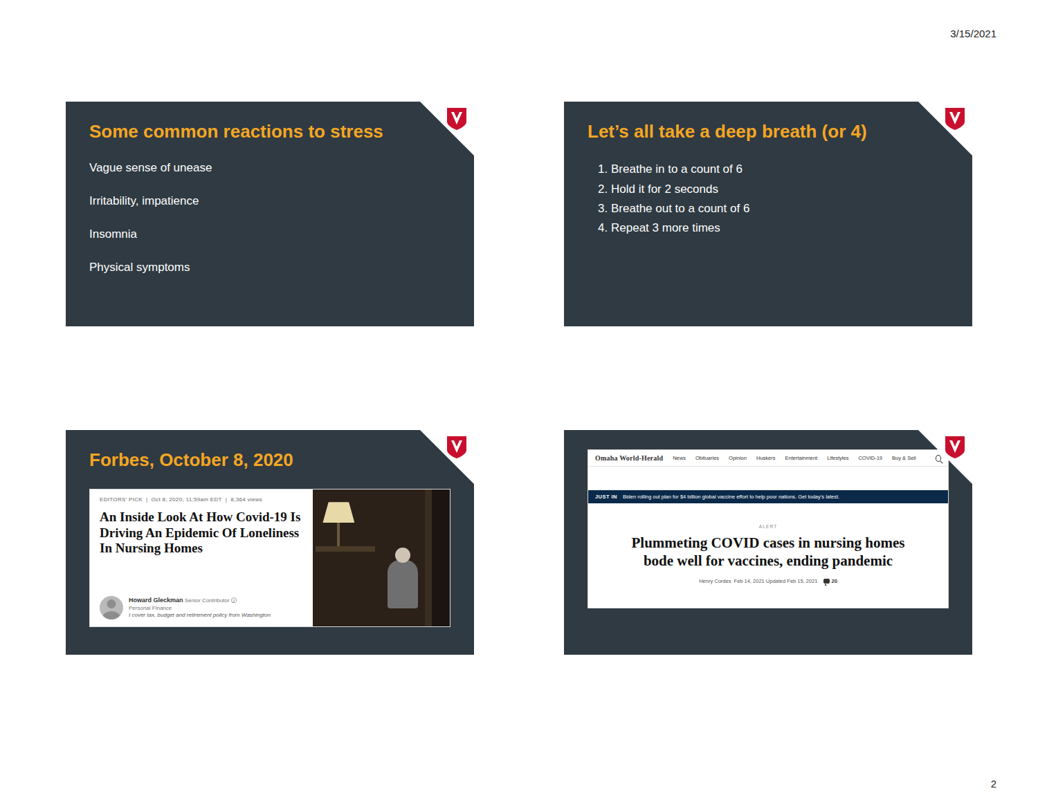3/15/2021
Some common reactions to stress
Vague sense of unease
Irritability, impatience
Insomnia
Physical symptoms
Let’s all take a deep breath (or 4)
Breathe in to a count of 6
Hold it for 2 seconds
Breathe out to a count of 6
Repeat 3 more times
Forbes, October 8, 2020
EDITORS’ PICK | Oct 8, 2020, 11:59am EDT | 8,364 views
An Inside Look At How Covid-19 Is Driving An Epidemic Of Loneliness In Nursing Homes
Howard Gleckman Senior Contributor ⓘ
Personal Finance
I cover tax, budget and retirement policy from Washington
Omaha World-Herald News Obituaries Opinion Huskers Entertainment Lifestyles COVID-19 Buy & Sell
JUST IN Biden rolling out plan for $4 billion global vaccine effort to help poor nations. Get today’s latest.
ALERT
Plummeting COVID cases in nursing homes
bode well for vaccines, ending pandemic
Henry Cordes Feb 14, 2021 Updated Feb 15, 2021 20
2